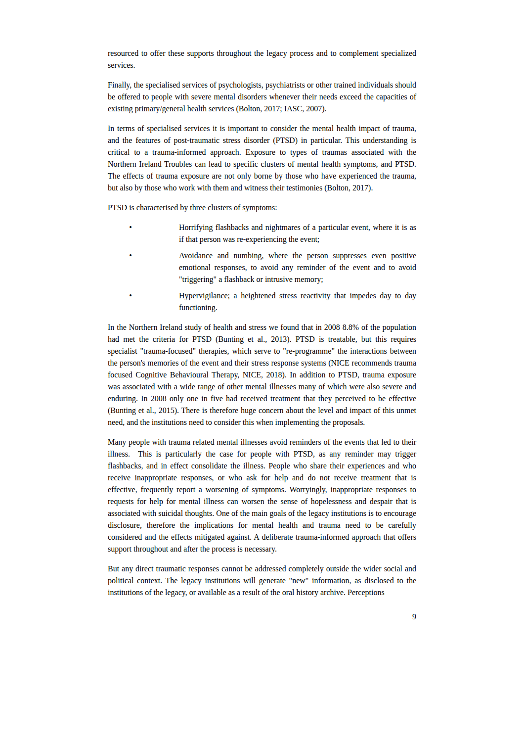resourced to offer these supports throughout the legacy process and to complement specialized services.
Finally, the specialised services of psychologists, psychiatrists or other trained individuals should be offered to people with severe mental disorders whenever their needs exceed the capacities of existing primary/general health services (Bolton, 2017; IASC, 2007).
In terms of specialised services it is important to consider the mental health impact of trauma, and the features of post-traumatic stress disorder (PTSD) in particular. This understanding is critical to a trauma-informed approach. Exposure to types of traumas associated with the Northern Ireland Troubles can lead to specific clusters of mental health symptoms, and PTSD. The effects of trauma exposure are not only borne by those who have experienced the trauma, but also by those who work with them and witness their testimonies (Bolton, 2017).
PTSD is characterised by three clusters of symptoms:
•Horrifying flashbacks and nightmares of a particular event, where it is as if that person was re-experiencing the event;
•Avoidance and numbing, where the person suppresses even positive emotional responses, to avoid any reminder of the event and to avoid "triggering" a flashback or intrusive memory;
•Hypervigilance; a heightened stress reactivity that impedes day to day functioning.
In the Northern Ireland study of health and stress we found that in 2008 8.8% of the population had met the criteria for PTSD (Bunting et al., 2013). PTSD is treatable, but this requires specialist "trauma-focused" therapies, which serve to "re-programme" the interactions between the person's memories of the event and their stress response systems (NICE recommends trauma focused Cognitive Behavioural Therapy, NICE, 2018). In addition to PTSD, trauma exposure was associated with a wide range of other mental illnesses many of which were also severe and enduring. In 2008 only one in five had received treatment that they perceived to be effective (Bunting et al., 2015). There is therefore huge concern about the level and impact of this unmet need, and the institutions need to consider this when implementing the proposals.
Many people with trauma related mental illnesses avoid reminders of the events that led to their illness. This is particularly the case for people with PTSD, as any reminder may trigger flashbacks, and in effect consolidate the illness. People who share their experiences and who receive inappropriate responses, or who ask for help and do not receive treatment that is effective, frequently report a worsening of symptoms. Worryingly, inappropriate responses to requests for help for mental illness can worsen the sense of hopelessness and despair that is associated with suicidal thoughts. One of the main goals of the legacy institutions is to encourage disclosure, therefore the implications for mental health and trauma need to be carefully considered and the effects mitigated against. A deliberate trauma-informed approach that offers support throughout and after the process is necessary.
But any direct traumatic responses cannot be addressed completely outside the wider social and political context. The legacy institutions will generate "new" information, as disclosed to the institutions of the legacy, or available as a result of the oral history archive. Perceptions
9